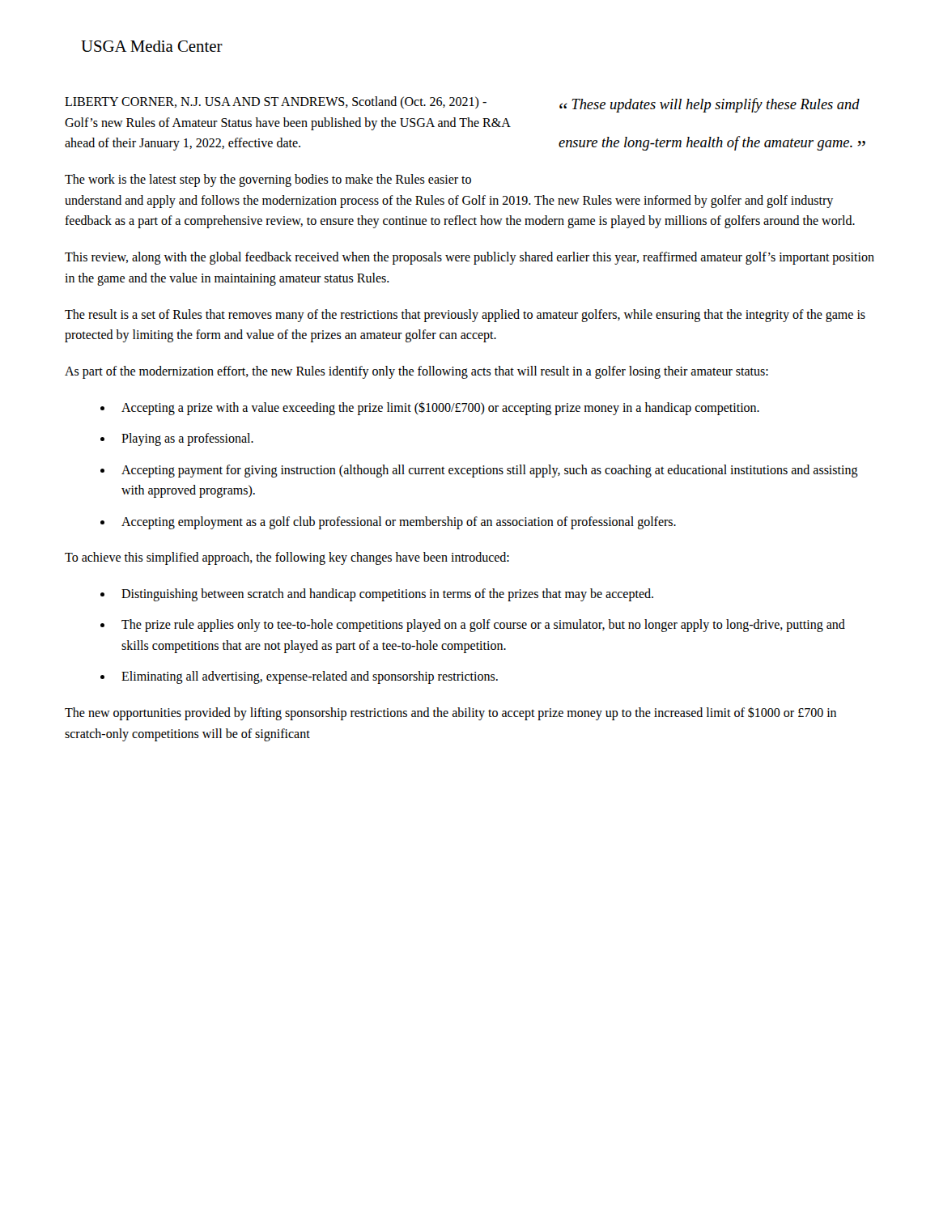USGA Media Center
“These updates will help simplify these Rules and ensure the long-term health of the amateur game.”
LIBERTY CORNER, N.J. USA AND ST ANDREWS, Scotland (Oct. 26, 2021) - Golf’s new Rules of Amateur Status have been published by the USGA and The R&A ahead of their January 1, 2022, effective date.
The work is the latest step by the governing bodies to make the Rules easier to understand and apply and follows the modernization process of the Rules of Golf in 2019. The new Rules were informed by golfer and golf industry feedback as a part of a comprehensive review, to ensure they continue to reflect how the modern game is played by millions of golfers around the world.
This review, along with the global feedback received when the proposals were publicly shared earlier this year, reaffirmed amateur golf’s important position in the game and the value in maintaining amateur status Rules.
The result is a set of Rules that removes many of the restrictions that previously applied to amateur golfers, while ensuring that the integrity of the game is protected by limiting the form and value of the prizes an amateur golfer can accept.
As part of the modernization effort, the new Rules identify only the following acts that will result in a golfer losing their amateur status:
Accepting a prize with a value exceeding the prize limit ($1000/£700) or accepting prize money in a handicap competition.
Playing as a professional.
Accepting payment for giving instruction (although all current exceptions still apply, such as coaching at educational institutions and assisting with approved programs).
Accepting employment as a golf club professional or membership of an association of professional golfers.
To achieve this simplified approach, the following key changes have been introduced:
Distinguishing between scratch and handicap competitions in terms of the prizes that may be accepted.
The prize rule applies only to tee-to-hole competitions played on a golf course or a simulator, but no longer apply to long-drive, putting and skills competitions that are not played as part of a tee-to-hole competition.
Eliminating all advertising, expense-related and sponsorship restrictions.
The new opportunities provided by lifting sponsorship restrictions and the ability to accept prize money up to the increased limit of $1000 or £700 in scratch-only competitions will be of significant